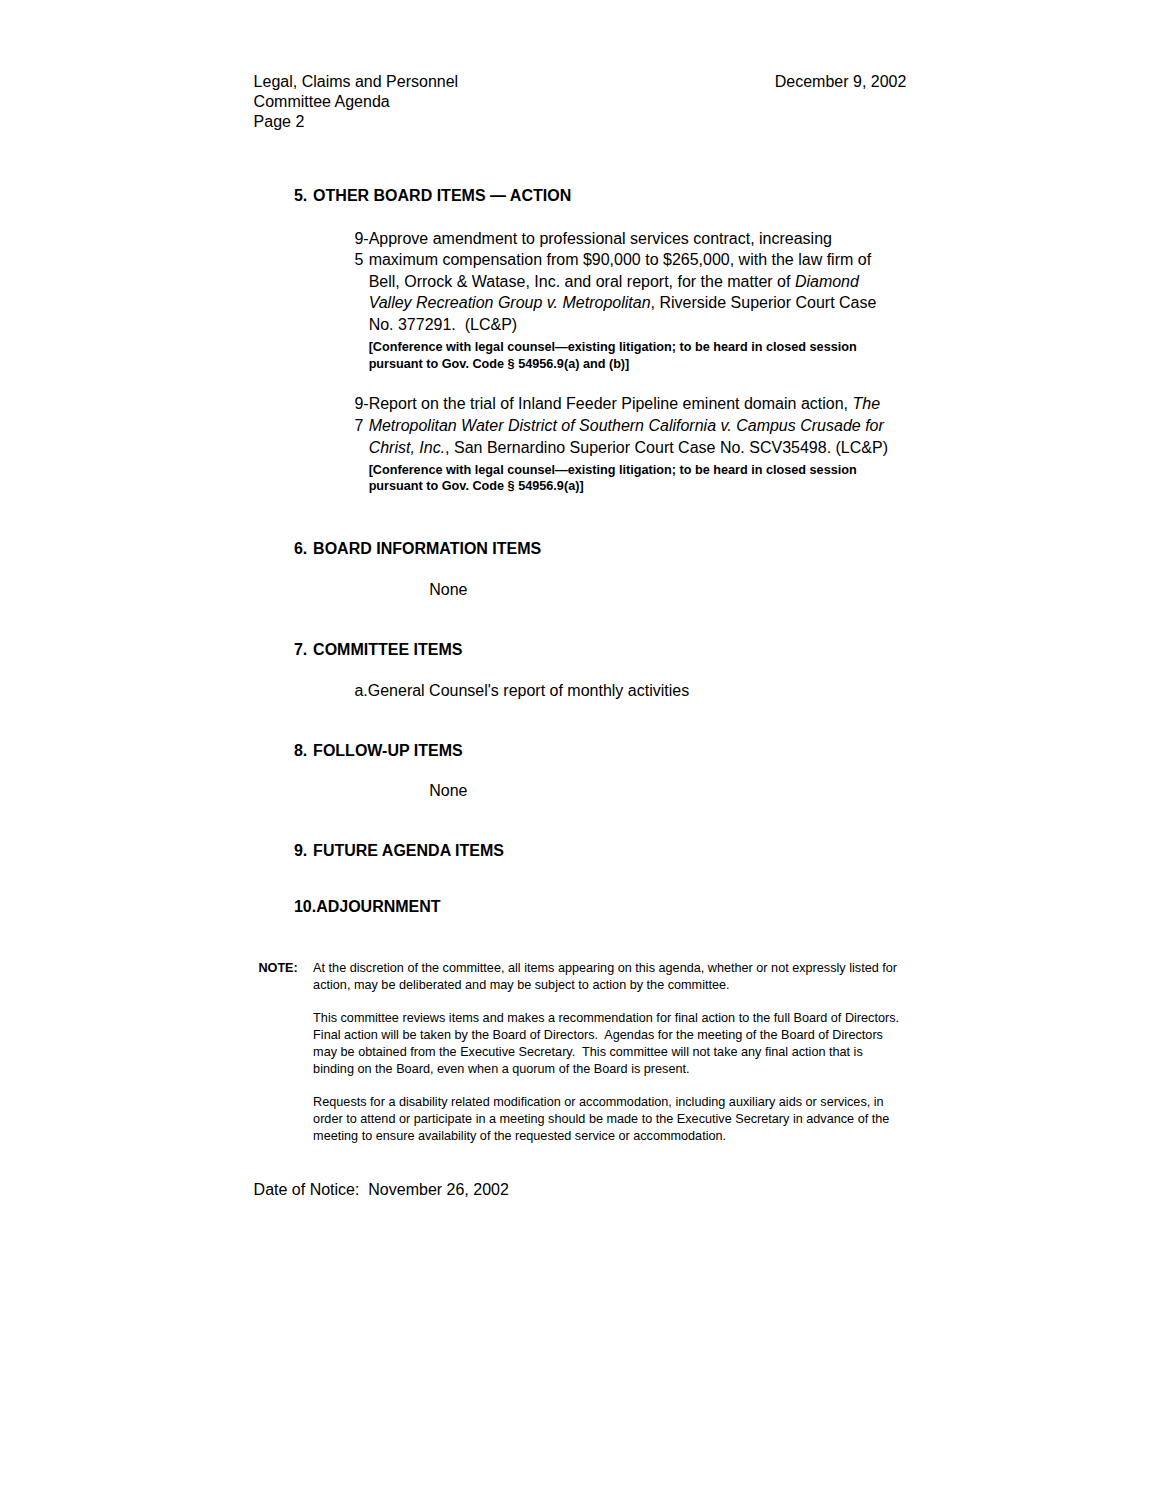Legal, Claims and Personnel
Committee Agenda
Page 2
December 9, 2002
5.
OTHER BOARD ITEMS — ACTION
9-5
Approve amendment to professional services contract, increasing maximum compensation from $90,000 to $265,000, with the law firm of Bell, Orrock & Watase, Inc. and oral report, for the matter of Diamond Valley Recreation Group v. Metropolitan, Riverside Superior Court Case No. 377291. (LC&P)
[Conference with legal counsel—existing litigation; to be heard in closed session pursuant to Gov. Code § 54956.9(a) and (b)]
9-7
Report on the trial of Inland Feeder Pipeline eminent domain action, The Metropolitan Water District of Southern California v. Campus Crusade for Christ, Inc., San Bernardino Superior Court Case No. SCV35498. (LC&P)
[Conference with legal counsel—existing litigation; to be heard in closed session pursuant to Gov. Code § 54956.9(a)]
6.
BOARD INFORMATION ITEMS
None
7.
COMMITTEE ITEMS
a.
General Counsel's report of monthly activities
8.
FOLLOW-UP ITEMS
None
9.
FUTURE AGENDA ITEMS
10.
ADJOURNMENT
NOTE:
At the discretion of the committee, all items appearing on this agenda, whether or not expressly listed for action, may be deliberated and may be subject to action by the committee.
This committee reviews items and makes a recommendation for final action to the full Board of Directors. Final action will be taken by the Board of Directors. Agendas for the meeting of the Board of Directors may be obtained from the Executive Secretary. This committee will not take any final action that is binding on the Board, even when a quorum of the Board is present.
Requests for a disability related modification or accommodation, including auxiliary aids or services, in order to attend or participate in a meeting should be made to the Executive Secretary in advance of the meeting to ensure availability of the requested service or accommodation.
Date of Notice: November 26, 2002